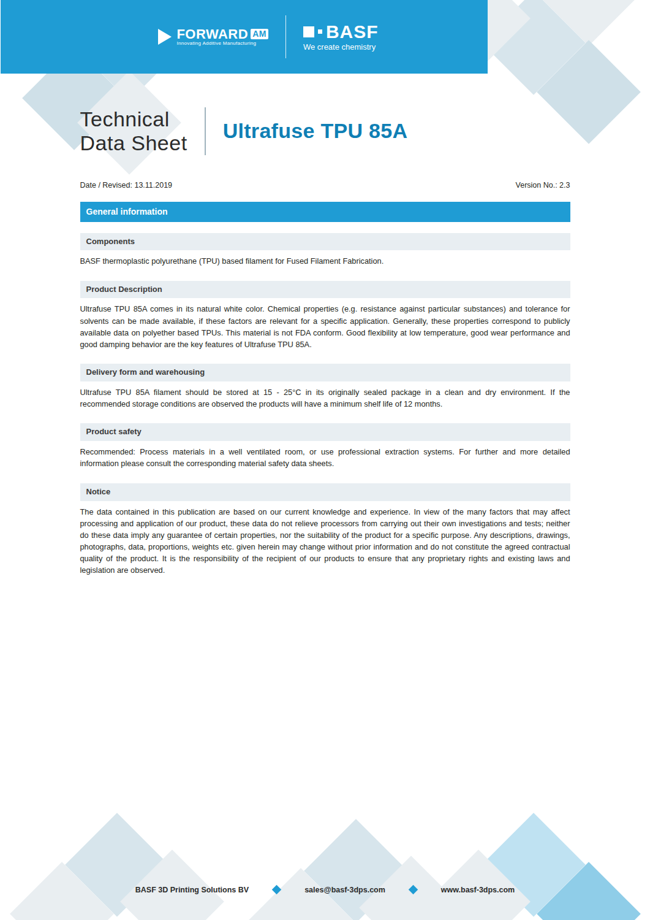FORWARDAM
Innovating Additive Manufacturing
BASF
We create chemistry
Technical Data Sheet
Ultrafuse TPU 85A
Date / Revised: 13.11.2019 Version No.: 2.3
General information
Components
BASF thermoplastic polyurethane (TPU) based filament for Fused Filament Fabrication.
Product Description
Ultrafuse TPU 85A comes in its natural white color. Chemical properties (e.g. resistance against particular substances) and tolerance for solvents can be made available, if these factors are relevant for a specific application. Generally, these properties correspond to publicly available data on polyether based TPUs. This material is not FDA conform. Good flexibility at low temperature, good wear performance and good damping behavior are the key features of Ultrafuse TPU 85A.
Delivery form and warehousing
Ultrafuse TPU 85A filament should be stored at 15 - 25°C in its originally sealed package in a clean and dry environment. If the recommended storage conditions are observed the products will have a minimum shelf life of 12 months.
Product safety
Recommended: Process materials in a well ventilated room, or use professional extraction systems. For further and more detailed information please consult the corresponding material safety data sheets.
Notice
The data contained in this publication are based on our current knowledge and experience. In view of the many factors that may affect processing and application of our product, these data do not relieve processors from carrying out their own investigations and tests; neither do these data imply any guarantee of certain properties, nor the suitability of the product for a specific purpose. Any descriptions, drawings, photographs, data, proportions, weights etc. given herein may change without prior information and do not constitute the agreed contractual quality of the product. It is the responsibility of the recipient of our products to ensure that any proprietary rights and existing laws and legislation are observed.
BASF 3D Printing Solutions BV sales@basf-3dps.com www.basf-3dps.com